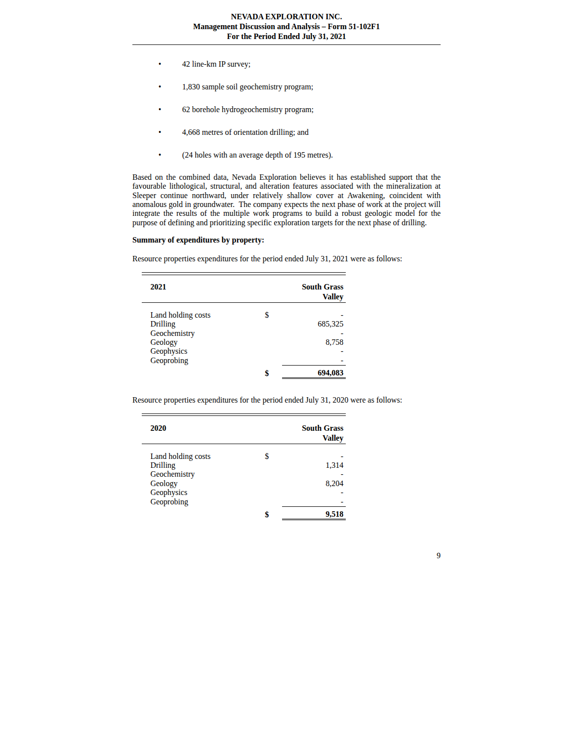NEVADA EXPLORATION INC.
Management Discussion and Analysis – Form 51-102F1
For the Period Ended July 31, 2021
42 line-km IP survey;
1,830 sample soil geochemistry program;
62 borehole hydrogeochemistry program;
4,668 metres of orientation drilling; and
(24 holes with an average depth of 195 metres).
Based on the combined data, Nevada Exploration believes it has established support that the favourable lithological, structural, and alteration features associated with the mineralization at Sleeper continue northward, under relatively shallow cover at Awakening, coincident with anomalous gold in groundwater. The company expects the next phase of work at the project will integrate the results of the multiple work programs to build a robust geologic model for the purpose of defining and prioritizing specific exploration targets for the next phase of drilling.
Summary of expenditures by property:
Resource properties expenditures for the period ended July 31, 2021 were as follows:
| 2021 | | South Grass |
| | | Valley |
| Land holding costs | $ | - |
| Drilling | | 685,325 |
| Geochemistry | | - |
| Geology | | 8,758 |
| Geophysics | | - |
| Geoprobing | | - |
| | $ | 694,083 |
Resource properties expenditures for the period ended July 31, 2020 were as follows:
| 2020 | | South Grass |
| | | Valley |
| Land holding costs | $ | - |
| Drilling | | 1,314 |
| Geochemistry | | - |
| Geology | | 8,204 |
| Geophysics | | - |
| Geoprobing | | - |
| | $ | 9,518 |
9